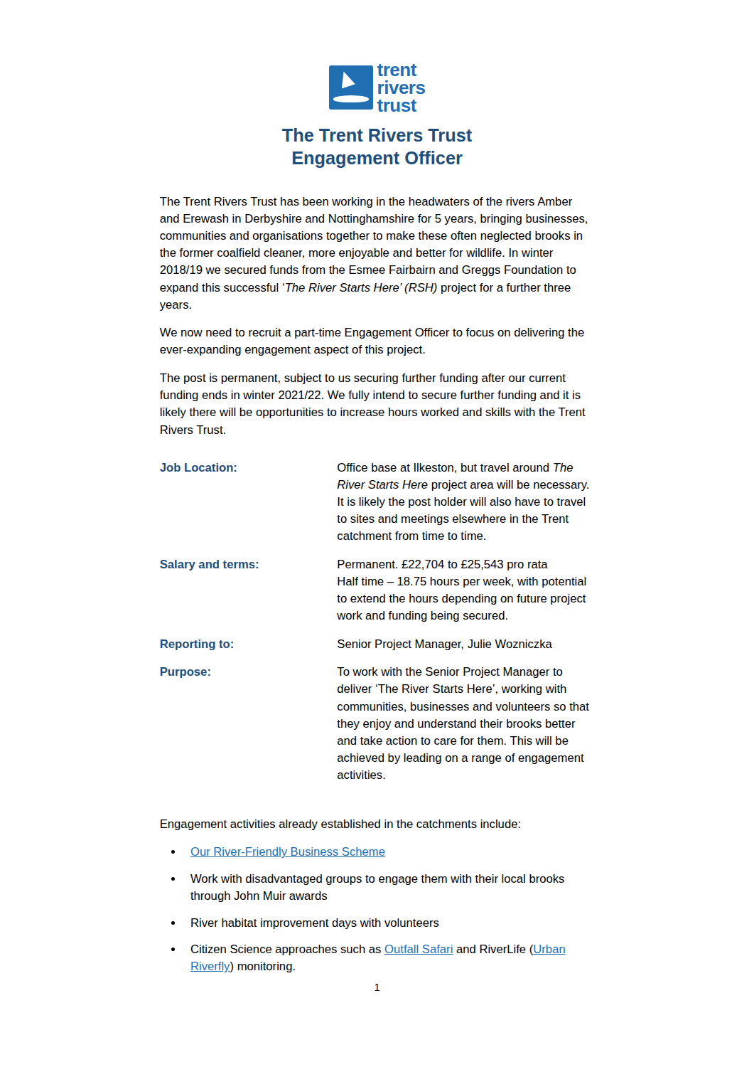trent rivers trust
The Trent Rivers Trust
Engagement Officer
The Trent Rivers Trust has been working in the headwaters of the rivers Amber and Erewash in Derbyshire and Nottinghamshire for 5 years, bringing businesses, communities and organisations together to make these often neglected brooks in the former coalfield cleaner, more enjoyable and better for wildlife. In winter 2018/19 we secured funds from the Esmee Fairbairn and Greggs Foundation to expand this successful ‘The River Starts Here’ (RSH) project for a further three years.
We now need to recruit a part-time Engagement Officer to focus on delivering the ever-expanding engagement aspect of this project.
The post is permanent, subject to us securing further funding after our current funding ends in winter 2021/22. We fully intend to secure further funding and it is likely there will be opportunities to increase hours worked and skills with the Trent Rivers Trust.
| Job Location: | Office base at Ilkeston, but travel around The River Starts Here project area will be necessary. It is likely the post holder will also have to travel to sites and meetings elsewhere in the Trent catchment from time to time. |
| Salary and terms: | Permanent. £22,704 to £25,543 pro rata Half time – 18.75 hours per week, with potential to extend the hours depending on future project work and funding being secured. |
| Reporting to: | Senior Project Manager, Julie Wozniczka |
| Purpose: | To work with the Senior Project Manager to deliver ‘The River Starts Here’, working with communities, businesses and volunteers so that they enjoy and understand their brooks better and take action to care for them. This will be achieved by leading on a range of engagement activities. |
Engagement activities already established in the catchments include:
Our River-Friendly Business Scheme
Work with disadvantaged groups to engage them with their local brooks through John Muir awards
River habitat improvement days with volunteers
Citizen Science approaches such as Outfall Safari and RiverLife (Urban Riverfly) monitoring.
1